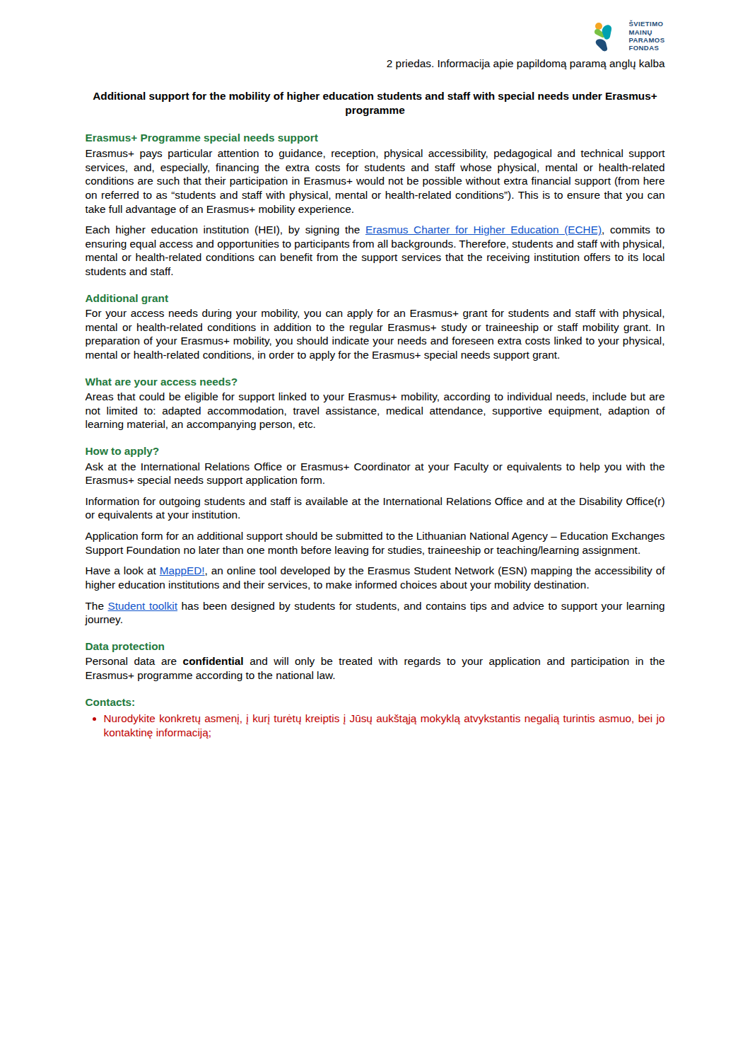ŠVIETIMO
MAINŲ
PARAMOS
FONDAS
2 priedas. Informacija apie papildomą paramą anglų kalba
Additional support for the mobility of higher education students and staff with special needs under Erasmus+ programme
Erasmus+ Programme special needs support
Erasmus+ pays particular attention to guidance, reception, physical accessibility, pedagogical and technical support services, and, especially, financing the extra costs for students and staff whose physical, mental or health-related conditions are such that their participation in Erasmus+ would not be possible without extra financial support (from here on referred to as “students and staff with physical, mental or health-related conditions”). This is to ensure that you can take full advantage of an Erasmus+ mobility experience.
Each higher education institution (HEI), by signing the Erasmus Charter for Higher Education (ECHE), commits to ensuring equal access and opportunities to participants from all backgrounds. Therefore, students and staff with physical, mental or health-related conditions can benefit from the support services that the receiving institution offers to its local students and staff.
Additional grant
For your access needs during your mobility, you can apply for an Erasmus+ grant for students and staff with physical, mental or health-related conditions in addition to the regular Erasmus+ study or traineeship or staff mobility grant. In preparation of your Erasmus+ mobility, you should indicate your needs and foreseen extra costs linked to your physical, mental or health-related conditions, in order to apply for the Erasmus+ special needs support grant.
What are your access needs?
Areas that could be eligible for support linked to your Erasmus+ mobility, according to individual needs, include but are not limited to: adapted accommodation, travel assistance, medical attendance, supportive equipment, adaption of learning material, an accompanying person, etc.
How to apply?
Ask at the International Relations Office or Erasmus+ Coordinator at your Faculty or equivalents to help you with the Erasmus+ special needs support application form.
Information for outgoing students and staff is available at the International Relations Office and at the Disability Office(r) or equivalents at your institution.
Application form for an additional support should be submitted to the Lithuanian National Agency – Education Exchanges Support Foundation no later than one month before leaving for studies, traineeship or teaching/learning assignment.
Have a look at MappED!, an online tool developed by the Erasmus Student Network (ESN) mapping the accessibility of higher education institutions and their services, to make informed choices about your mobility destination.
The Student toolkit has been designed by students for students, and contains tips and advice to support your learning journey.
Data protection
Personal data are confidential and will only be treated with regards to your application and participation in the Erasmus+ programme according to the national law.
Contacts:
Nurodykite konkretų asmenį, į kurį turėtų kreiptis į Jūsų aukštąją mokyklą atvykstantis negalią turintis asmuo, bei jo kontaktinę informaciją;